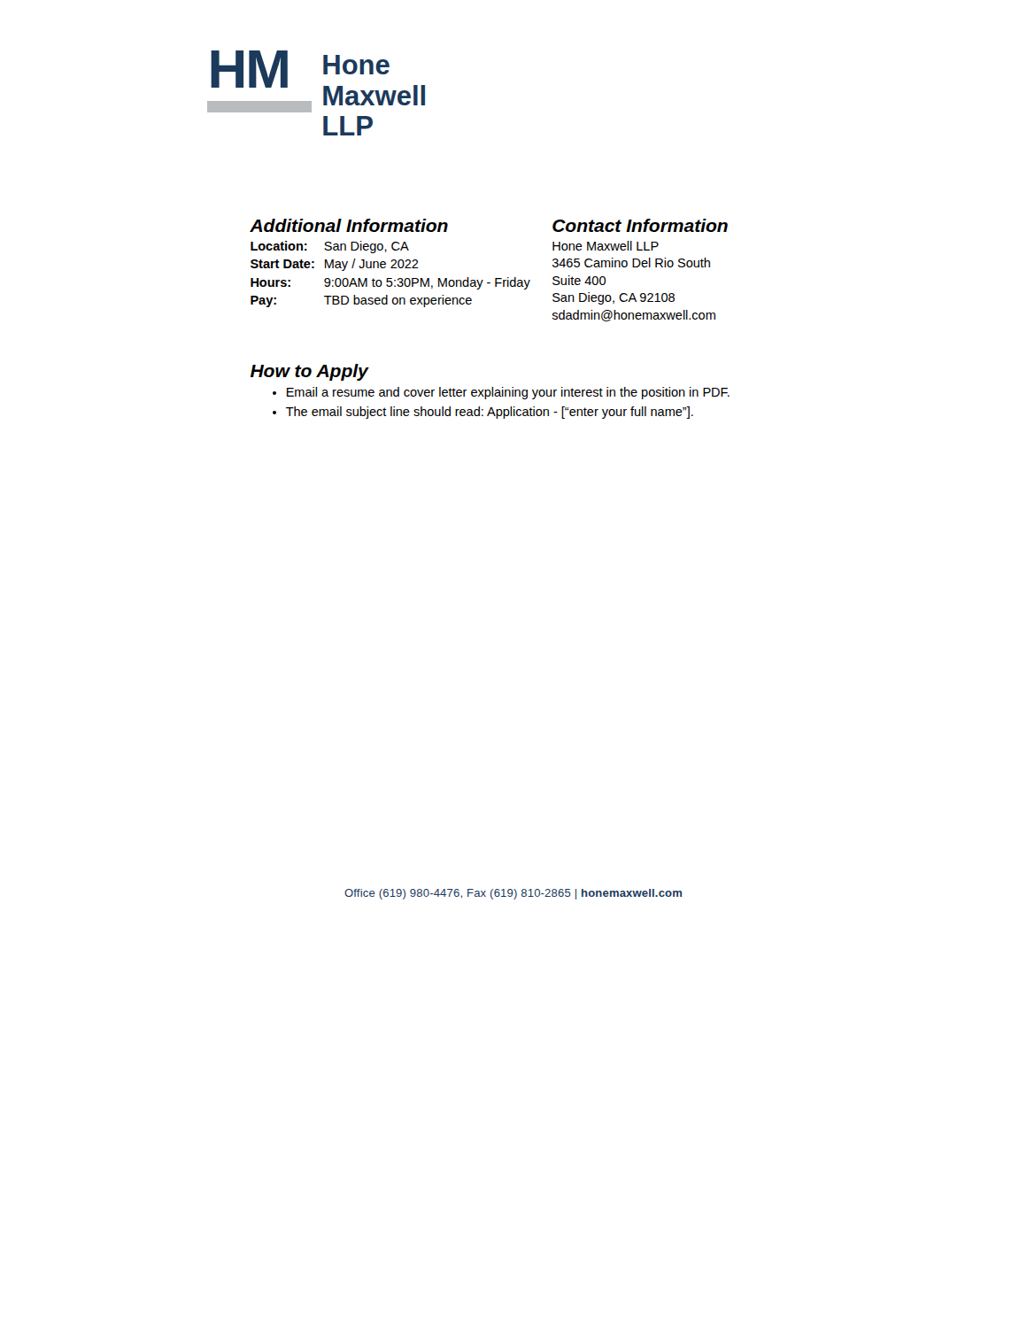HM
Hone
Maxwell
LLP
Additional Information
| Location: | San Diego, CA |
| Start Date: | May / June 2022 |
| Hours: | 9:00AM to 5:30PM, Monday - Friday |
| Pay: | TBD based on experience |
Contact Information
Hone Maxwell LLP
3465 Camino Del Rio South
Suite 400
San Diego, CA 92108
sdadmin@honemaxwell.com
How to Apply
Email a resume and cover letter explaining your interest in the position in PDF.
The email subject line should read: Application - [“enter your full name”].
Office (619) 980-4476, Fax (619) 810-2865 | honemaxwell.com